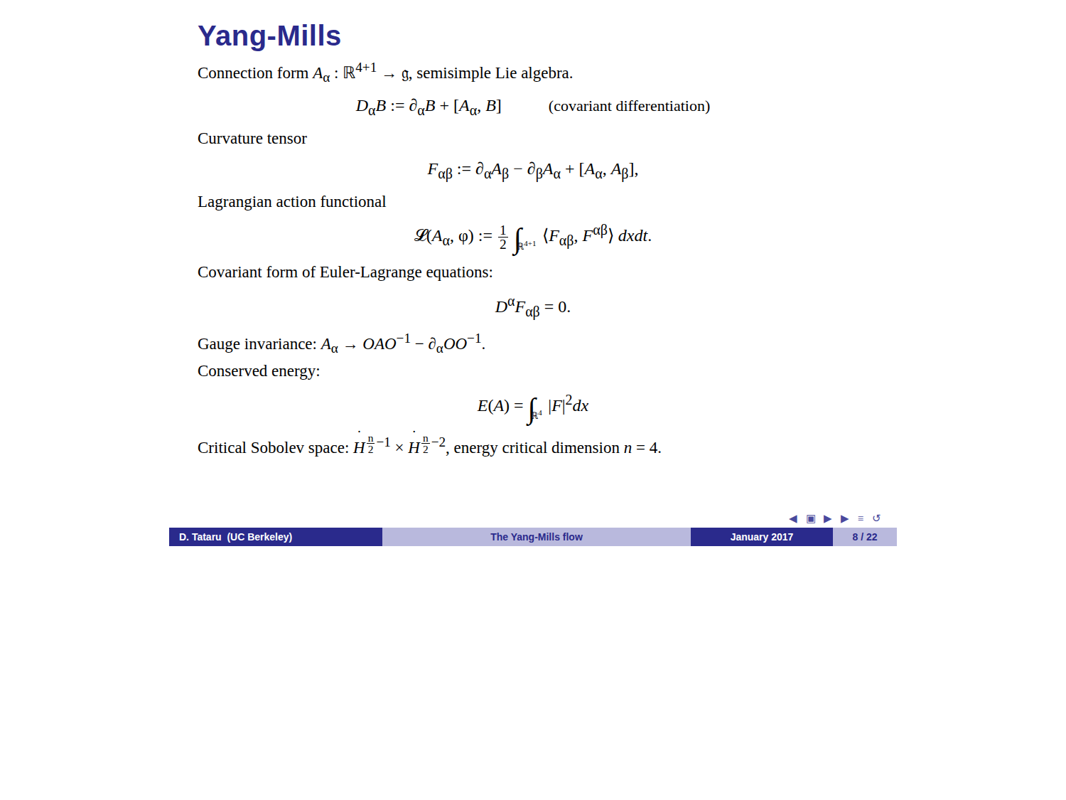Yang-Mills
Connection form Aα : ℝ4+1 → 𝔤, semisimple Lie algebra.
DαB := ∂αB + [Aα, B] (covariant differentiation)
Curvature tensor
Fαβ := ∂αAβ − ∂βAα + [Aα, Aβ],
Lagrangian action functional
𝓛(Aα, φ) := 12 ∫ℝ4+1 ⟨Fαβ, Fαβ⟩ dxdt.
Covariant form of Euler-Lagrange equations:
DαFαβ = 0.
Gauge invariance: Aα → OAO−1 − ∂αOO−1.
Conserved energy:
E(A) = ∫ℝ4 |F|2dx
Critical Sobolev space: Hn 2−1 × Hn 2−2, energy critical dimension n = 4.
◀ ▣ ▶ ▶ ≡ ↺
D. Tataru (UC Berkeley)
The Yang-Mills flow
January 2017
8 / 22